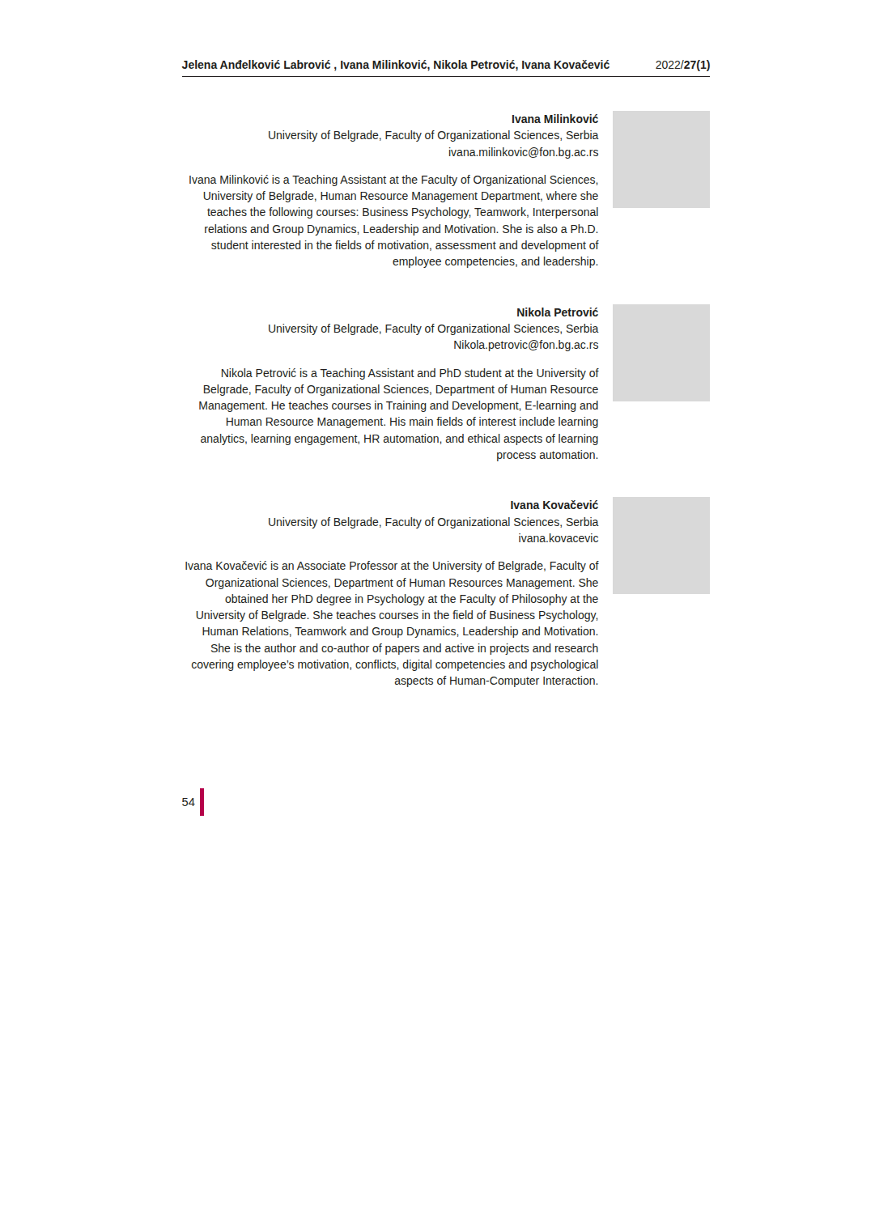Jelena Anđelković Labrović , Ivana Milinković, Nikola Petrović, Ivana Kovačević
2022/27(1)
Ivana Milinković University of Belgrade, Faculty of Organizational Sciences, Serbia ivana.milinkovic@fon.bg.ac.rs
Ivana Milinković is a Teaching Assistant at the Faculty of Organizational Sciences, University of Belgrade, Human Resource Management Department, where she teaches the following courses: Business Psychology, Teamwork, Interpersonal relations and Group Dynamics, Leadership and Motivation. She is also a Ph.D. student interested in the fields of motivation, assessment and development of employee competencies, and leadership.
Nikola Petrović University of Belgrade, Faculty of Organizational Sciences, Serbia Nikola.petrovic@fon.bg.ac.rs
Nikola Petrović is a Teaching Assistant and PhD student at the University of Belgrade, Faculty of Organizational Sciences, Department of Human Resource Management. He teaches courses in Training and Development, E-learning and Human Resource Management. His main fields of interest include learning analytics, learning engagement, HR automation, and ethical aspects of learning process automation.
Ivana Kovačević University of Belgrade, Faculty of Organizational Sciences, Serbia ivana.kovacevic
Ivana Kovačević is an Associate Professor at the University of Belgrade, Faculty of Organizational Sciences, Department of Human Resources Management. She obtained her PhD degree in Psychology at the Faculty of Philosophy at the University of Belgrade. She teaches courses in the field of Business Psychology, Human Relations, Teamwork and Group Dynamics, Leadership and Motivation. She is the author and co-author of papers and active in projects and research covering employee’s motivation, conflicts, digital competencies and psychological aspects of Human-Computer Interaction.
54